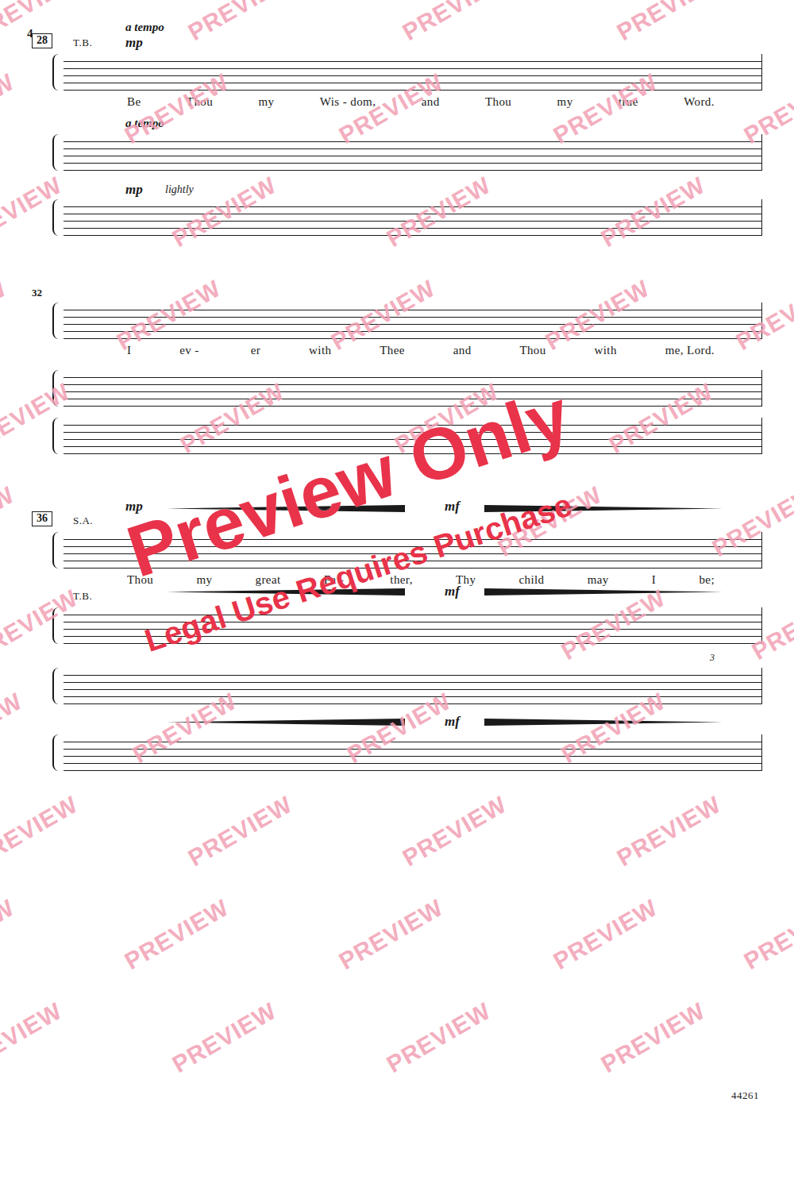4
28 T.B. a tempo mp
Be Thou my Wis - dom, and Thou my true Word.
a tempo
mp lightly
32
Iev - er with Thee and Thou with me, Lord.
36 mp S.A. mf
Thou my great Fa - ther, Thy child may Ibe;
T.B. mf
3
mf
44261
PREVIEW PREVIEW PREVIEW PREVIEW PREVIEW PREVIEW PREVIEW PREVIEW PREVIEW PREVIEW PREVIEW PREVIEW PREVIEW PREVIEW PREVIEW PREVIEW PREVIEW PREVIEW PREVIEW PREVIEW PREVIEW PREVIEW PREVIEW PREVIEW PREVIEW PREVIEW PREVIEW PREVIEW PREVIEW PREVIEW PREVIEW PREVIEW PREVIEW PREVIEW PREVIEW PREVIEW PREVIEW PREVIEW PREVIEW PREVIEW PREVIEW PREVIEW PREVIEW PREVIEW PREVIEW
Preview Only
Legal Use Requires Purchase